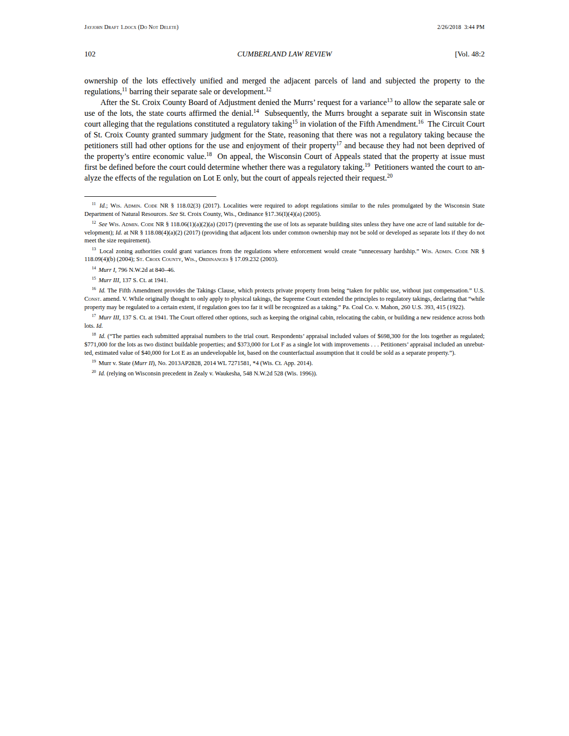Jayjohn Draft 1.docx (Do Not Delete) 2/26/2018 3:44 PM
102 CUMBERLAND LAW REVIEW [Vol. 48:2
ownership of the lots effectively unified and merged the adjacent parcels of land and subjected the property to the regulations,11 barring their separate sale or development.12
After the St. Croix County Board of Adjustment denied the Murrs’ request for a variance13 to allow the separate sale or use of the lots, the state courts affirmed the denial.14 Subsequently, the Murrs brought a separate suit in Wisconsin state court alleging that the regulations constituted a regulatory taking15 in violation of the Fifth Amendment.16 The Circuit Court of St. Croix County granted summary judgment for the State, reasoning that there was not a regulatory taking because the petitioners still had other options for the use and enjoyment of their property17 and because they had not been deprived of the property’s entire economic value.18 On appeal, the Wisconsin Court of Appeals stated that the property at issue must first be defined before the court could determine whether there was a regulatory taking.19 Petitioners wanted the court to analyze the effects of the regulation on Lot E only, but the court of appeals rejected their request.20
11 Id.; Wis. Admin. Code NR § 118.02(3) (2017). Localities were required to adopt regulations similar to the rules promulgated by the Wisconsin State Department of Natural Resources. See St. Croix County, Wis., Ordinance §17.36(I)(4)(a) (2005).
12 See Wis. Admin. Code NR § 118.06(1)(a)(2)(a) (2017) (preventing the use of lots as separate building sites unless they have one acre of land suitable for development); Id. at NR § 118.08(4)(a)(2) (2017) (providing that adjacent lots under common ownership may not be sold or developed as separate lots if they do not meet the size requirement).
13 Local zoning authorities could grant variances from the regulations where enforcement would create “unnecessary hardship.” Wis. Admin. Code NR § 118.09(4)(b) (2004); St. Croix County, Wis., Ordinances § 17.09.232 (2003).
14 Murr I, 796 N.W.2d at 840–46.
15 Murr III, 137 S. Ct. at 1941.
16 Id. The Fifth Amendment provides the Takings Clause, which protects private property from being “taken for public use, without just compensation.” U.S. Const. amend. V. While originally thought to only apply to physical takings, the Supreme Court extended the principles to regulatory takings, declaring that “while property may be regulated to a certain extent, if regulation goes too far it will be recognized as a taking.” Pa. Coal Co. v. Mahon, 260 U.S. 393, 415 (1922).
17 Murr III, 137 S. Ct. at 1941. The Court offered other options, such as keeping the original cabin, relocating the cabin, or building a new residence across both lots. Id.
18 Id. (“The parties each submitted appraisal numbers to the trial court. Respondents’ appraisal included values of $698,300 for the lots together as regulated; $771,000 for the lots as two distinct buildable properties; and $373,000 for Lot F as a single lot with improvements . . . Petitioners’ appraisal included an unrebutted, estimated value of $40,000 for Lot E as an undevelopable lot, based on the counterfactual assumption that it could be sold as a separate property.”).
19 Murr v. State (Murr II), No. 2013AP2828, 2014 WL 7271581, *4 (Wis. Ct. App. 2014).
20 Id. (relying on Wisconsin precedent in Zealy v. Waukesha, 548 N.W.2d 528 (Wis. 1996)).